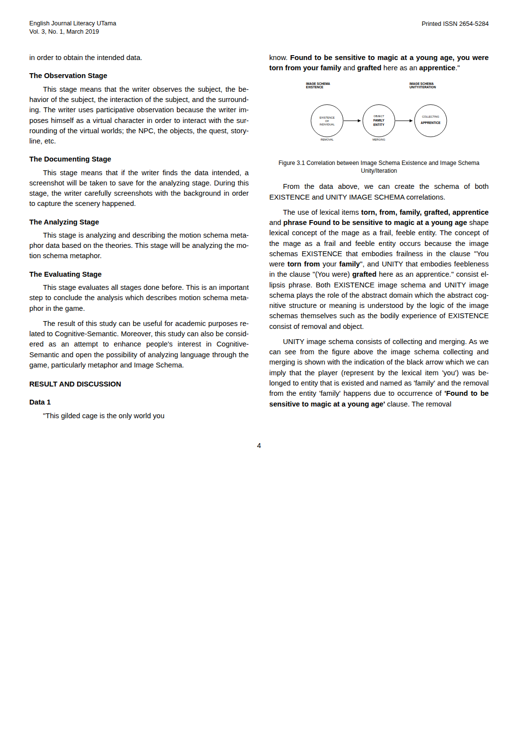English Journal Literacy UTama
Vol. 3, No. 1, March 2019
Printed ISSN 2654-5284
in order to obtain the intended data.
The Observation Stage
This stage means that the writer observes the subject, the behavior of the subject, the interaction of the subject, and the surrounding. The writer uses participative observation because the writer imposes himself as a virtual character in order to interact with the surrounding of the virtual worlds; the NPC, the objects, the quest, storyline, etc.
The Documenting Stage
This stage means that if the writer finds the data intended, a screenshot will be taken to save for the analyzing stage. During this stage, the writer carefully screenshots with the background in order to capture the scenery happened.
The Analyzing Stage
This stage is analyzing and describing the motion schema metaphor data based on the theories. This stage will be analyzing the motion schema metaphor.
The Evaluating Stage
This stage evaluates all stages done before. This is an important step to conclude the analysis which describes motion schema metaphor in the game.
The result of this study can be useful for academic purposes related to Cognitive-Semantic. Moreover, this study can also be considered as an attempt to enhance people's interest in Cognitive-Semantic and open the possibility of analyzing language through the game, particularly metaphor and Image Schema.
RESULT AND DISCUSSION
Data 1
"This gilded cage is the only world you
know. Found to be sensitive to magic at a young age, you were torn from your family and grafted here as an apprentice."
IMAGE SCHEMA EXISTENCE IMAGE SCHEMA UNITY/ITERATION EXISTENCE OF INDIVIDUAL OBJECT FAMILY ENTITY COLLECTING APPRENTICE REMOVAL MERGING
Figure 3.1 Correlation between Image Schema Existence and Image Schema Unity/Iteration
From the data above, we can create the schema of both EXISTENCE and UNITY IMAGE SCHEMA correlations.
The use of lexical items torn, from, family, grafted, apprentice and phrase Found to be sensitive to magic at a young age shape lexical concept of the mage as a frail, feeble entity. The concept of the mage as a frail and feeble entity occurs because the image schemas EXISTENCE that embodies frailness in the clause "You were torn from your family", and UNITY that embodies feebleness in the clause "(You were) grafted here as an apprentice." consist ellipsis phrase. Both EXISTENCE image schema and UNITY image schema plays the role of the abstract domain which the abstract cognitive structure or meaning is understood by the logic of the image schemas themselves such as the bodily experience of EXISTENCE consist of removal and object.
UNITY image schema consists of collecting and merging. As we can see from the figure above the image schema collecting and merging is shown with the indication of the black arrow which we can imply that the player (represent by the lexical item 'you') was belonged to entity that is existed and named as 'family' and the removal from the entity 'family' happens due to occurrence of 'Found to be sensitive to magic at a young age' clause. The removal
4